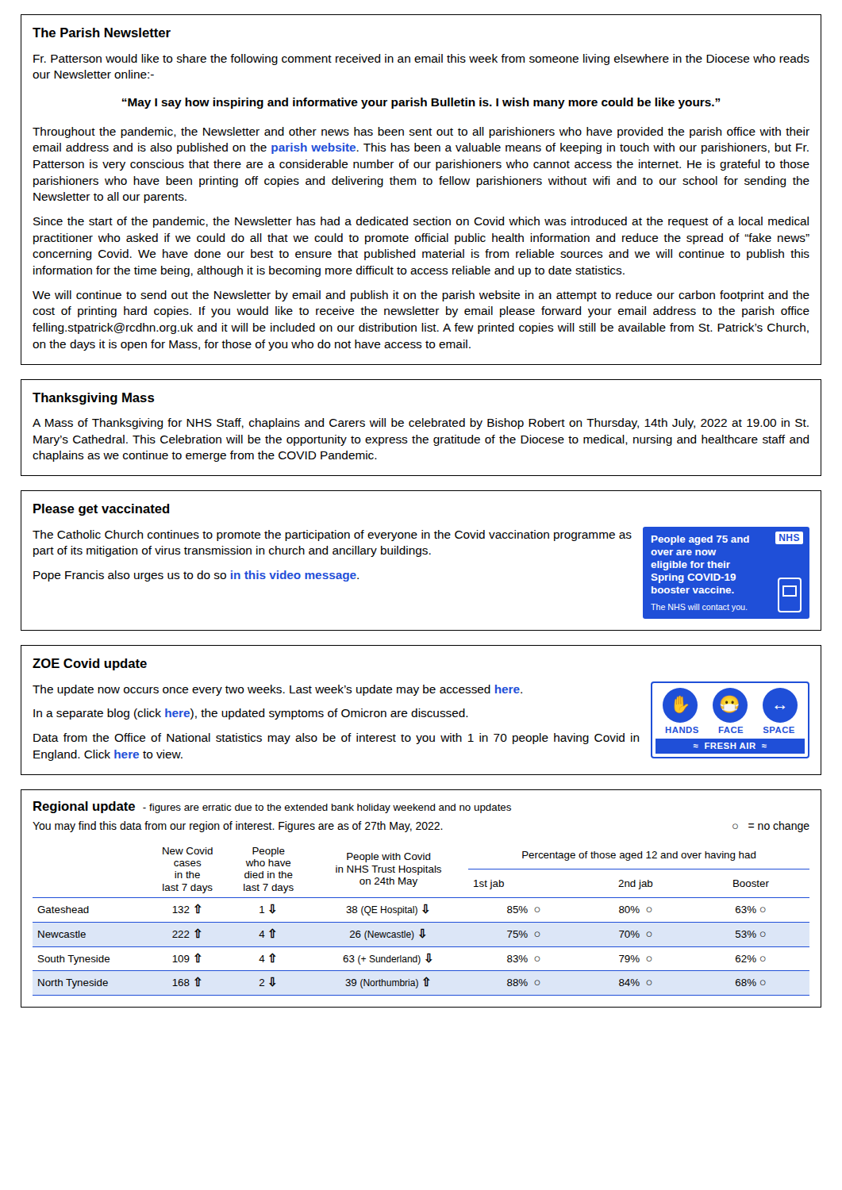The Parish Newsletter
Fr. Patterson would like to share the following comment received in an email this week from someone living elsewhere in the Diocese who reads our Newsletter online:-
“May I say how inspiring and informative your parish Bulletin is. I wish many more could be like yours.”
Throughout the pandemic, the Newsletter and other news has been sent out to all parishioners who have provided the parish office with their email address and is also published on the parish website. This has been a valuable means of keeping in touch with our parishioners, but Fr. Patterson is very conscious that there are a considerable number of our parishioners who cannot access the internet. He is grateful to those parishioners who have been printing off copies and delivering them to fellow parishioners without wifi and to our school for sending the Newsletter to all our parents.
Since the start of the pandemic, the Newsletter has had a dedicated section on Covid which was introduced at the request of a local medical practitioner who asked if we could do all that we could to promote official public health information and reduce the spread of “fake news” concerning Covid. We have done our best to ensure that published material is from reliable sources and we will continue to publish this information for the time being, although it is becoming more difficult to access reliable and up to date statistics.
We will continue to send out the Newsletter by email and publish it on the parish website in an attempt to reduce our carbon footprint and the cost of printing hard copies. If you would like to receive the newsletter by email please forward your email address to the parish office felling.stpatrick@rcdhn.org.uk and it will be included on our distribution list. A few printed copies will still be available from St. Patrick’s Church, on the days it is open for Mass, for those of you who do not have access to email.
Thanksgiving Mass
A Mass of Thanksgiving for NHS Staff, chaplains and Carers will be celebrated by Bishop Robert on Thursday, 14th July, 2022 at 19.00 in St. Mary’s Cathedral. This Celebration will be the opportunity to express the gratitude of the Diocese to medical, nursing and healthcare staff and chaplains as we continue to emerge from the COVID Pandemic.
Please get vaccinated
The Catholic Church continues to promote the participation of everyone in the Covid vaccination programme as part of its mitigation of virus transmission in church and ancillary buildings.
Pope Francis also urges us to do so in this video message.
NHS
People aged 75 and over are now eligible for their Spring COVID-19 booster vaccine.
The NHS will contact you.
ZOE Covid update
The update now occurs once every two weeks. Last week’s update may be accessed here.
In a separate blog (click here), the updated symptoms of Omicron are discussed.
Data from the Office of National statistics may also be of interest to you with 1 in 70 people having Covid in England. Click here to view.
✋
😷
↔
HANDS FACE SPACE
≈ FRESH AIR ≈
Regional update - figures are erratic due to the extended bank holiday weekend and no updates
You may find this data from our region of interest. Figures are as of 27th May, 2022.
○ = no change
| | New Covid cases in the last 7 days | People who have died in the last 7 days | People with Covid in NHS Trust Hospitals on 24th May | Percentage of those aged 12 and over having had |
| --- | --- | --- | --- | --- |
| 1st jab | 2nd jab | Booster |
| Gateshead | 132 ⇧ | 1 ⇩ | 38 (QE Hospital) ⇩ | 85% ○ | 80% ○ | 63% ○ |
| Newcastle | 222 ⇧ | 4 ⇧ | 26 (Newcastle) ⇩ | 75% ○ | 70% ○ | 53% ○ |
| South Tyneside | 109 ⇧ | 4 ⇧ | 63 (+ Sunderland) ⇩ | 83% ○ | 79% ○ | 62% ○ |
| North Tyneside | 168 ⇧ | 2 ⇩ | 39 (Northumbria) ⇧ | 88% ○ | 84% ○ | 68% ○ |